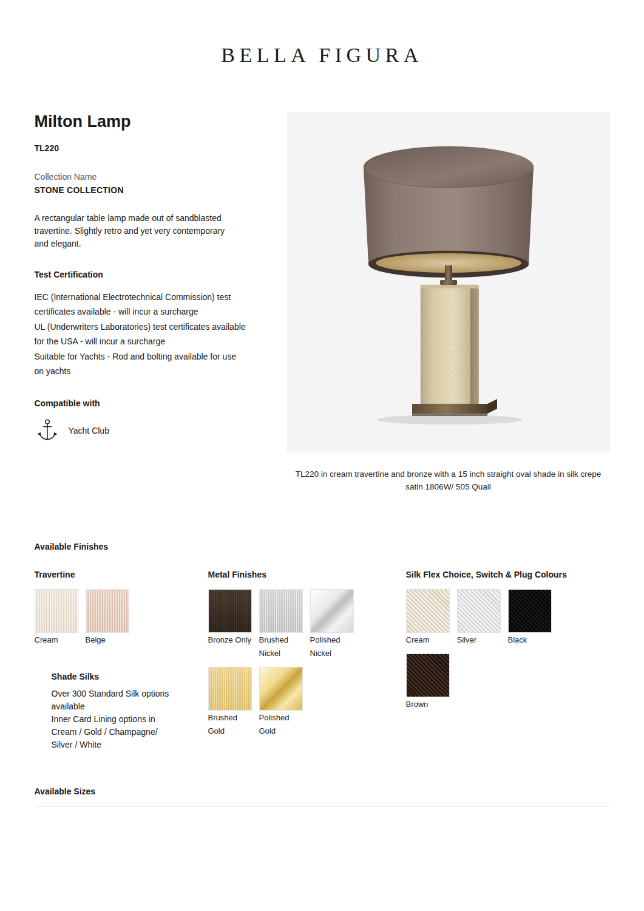BELLA FIGURA
Milton Lamp
TL220
Collection Name
STONE COLLECTION
A rectangular table lamp made out of sandblasted travertine. Slightly retro and yet very contemporary and elegant.
Test Certification
IEC (International Electrotechnical Commission) test certificates available - will incur a surcharge
UL (Underwriters Laboratories) test certificates available for the USA - will incur a surcharge
Suitable for Yachts - Rod and bolting available for use on yachts
Compatible with
Yacht Club
TL220 in cream travertine and bronze with a 15 inch straight oval shade in silk crepe satin 1806W/ 505 Quail
Available Finishes
Travertine
Cream
Beige
Shade Silks
Over 300 Standard Silk options available
Inner Card Lining options in Cream / Gold / Champagne/ Silver / White
Metal Finishes
Bronze Only
Brushed Nickel
Polished Nickel
Brushed Gold
Polished Gold
Silk Flex Choice, Switch & Plug Colours
Cream
Silver
Black
Brown
Available Sizes